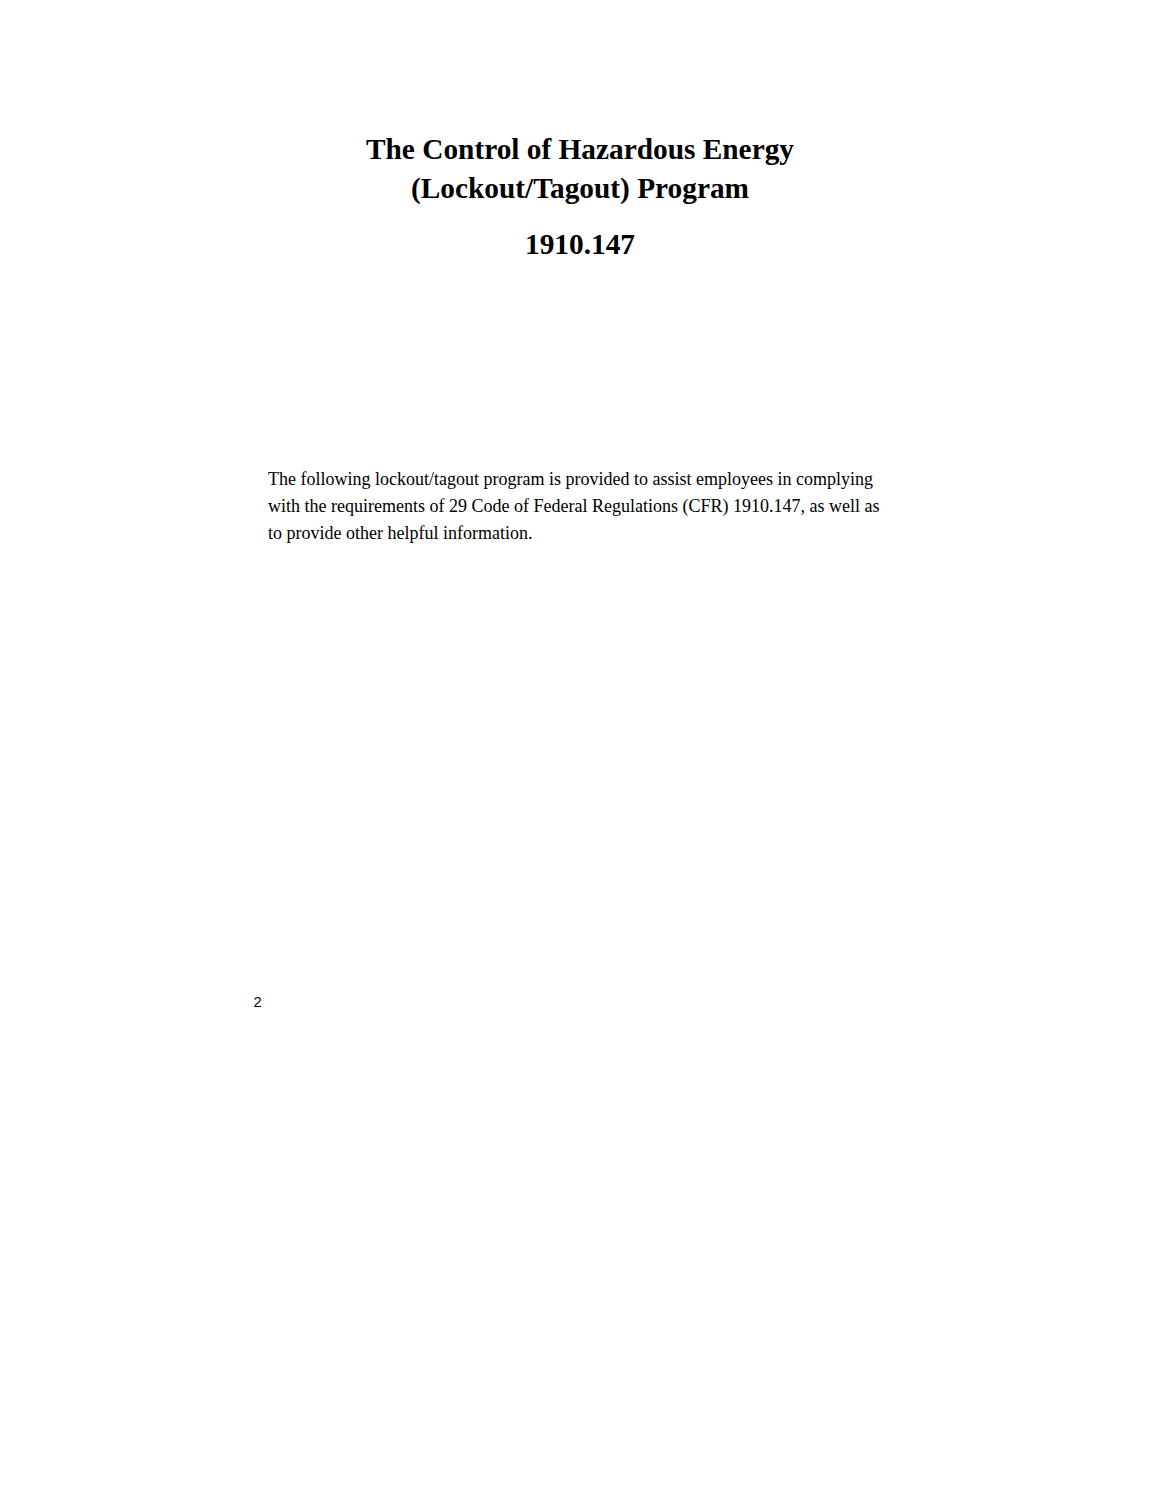The Control of Hazardous Energy (Lockout/Tagout) Program 1910.147
The following lockout/tagout program is provided to assist employees in complying with the requirements of 29 Code of Federal Regulations (CFR) 1910.147, as well as to provide other helpful information.
2